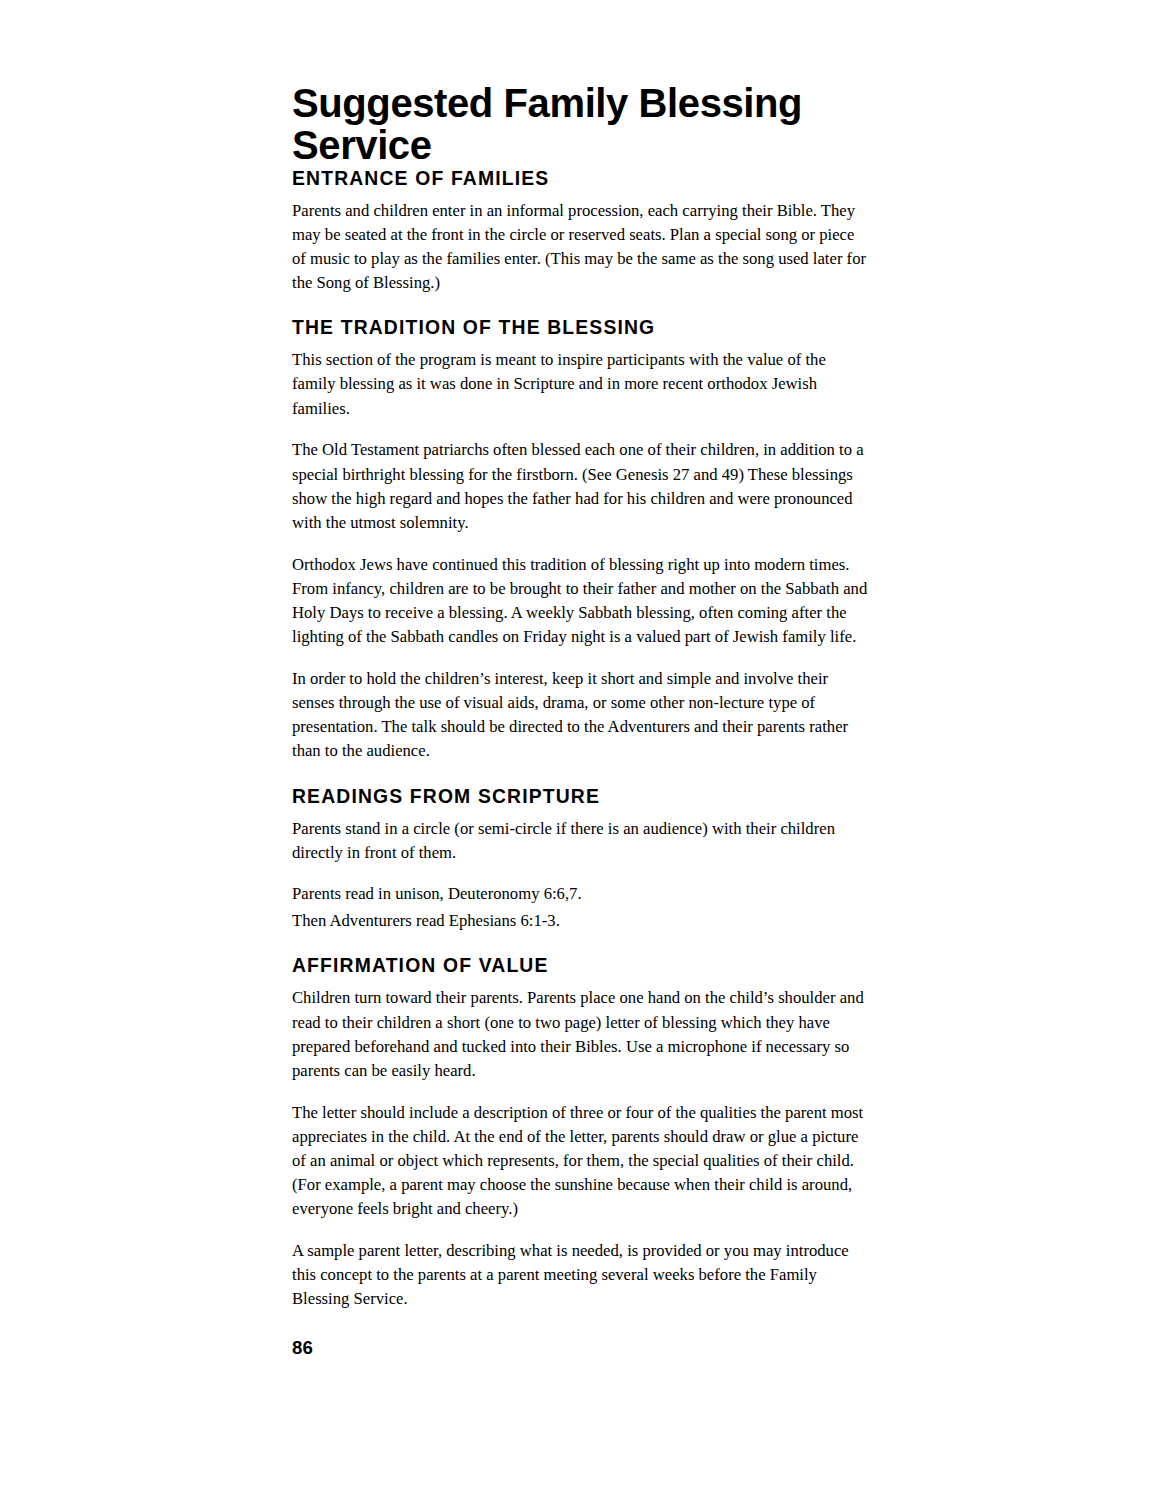Suggested Family Blessing Service
Entrance of Families
Parents and children enter in an informal procession, each carrying their Bible. They may be seated at the front in the circle or reserved seats. Plan a special song or piece of music to play as the families enter. (This may be the same as the song used later for the Song of Blessing.)
The Tradition of the Blessing
This section of the program is meant to inspire participants with the value of the family blessing as it was done in Scripture and in more recent orthodox Jewish families.
The Old Testament patriarchs often blessed each one of their children, in addition to a special birthright blessing for the firstborn. (See Genesis 27 and 49) These blessings show the high regard and hopes the father had for his children and were pronounced with the utmost solemnity.
Orthodox Jews have continued this tradition of blessing right up into modern times. From infancy, children are to be brought to their father and mother on the Sabbath and Holy Days to receive a blessing. A weekly Sabbath blessing, often coming after the lighting of the Sabbath candles on Friday night is a valued part of Jewish family life.
In order to hold the children’s interest, keep it short and simple and involve their senses through the use of visual aids, drama, or some other non-lecture type of presentation. The talk should be directed to the Adventurers and their parents rather than to the audience.
Readings from Scripture
Parents stand in a circle (or semi-circle if there is an audience) with their children directly in front of them.
Parents read in unison, Deuteronomy 6:6,7.
Then Adventurers read Ephesians 6:1-3.
Affirmation of Value
Children turn toward their parents. Parents place one hand on the child’s shoulder and read to their children a short (one to two page) letter of blessing which they have prepared beforehand and tucked into their Bibles. Use a microphone if necessary so parents can be easily heard.
The letter should include a description of three or four of the qualities the parent most appreciates in the child. At the end of the letter, parents should draw or glue a picture of an animal or object which represents, for them, the special qualities of their child. (For example, a parent may choose the sunshine because when their child is around, everyone feels bright and cheery.)
A sample parent letter, describing what is needed, is provided or you may introduce this concept to the parents at a parent meeting several weeks before the Family Blessing Service.
86